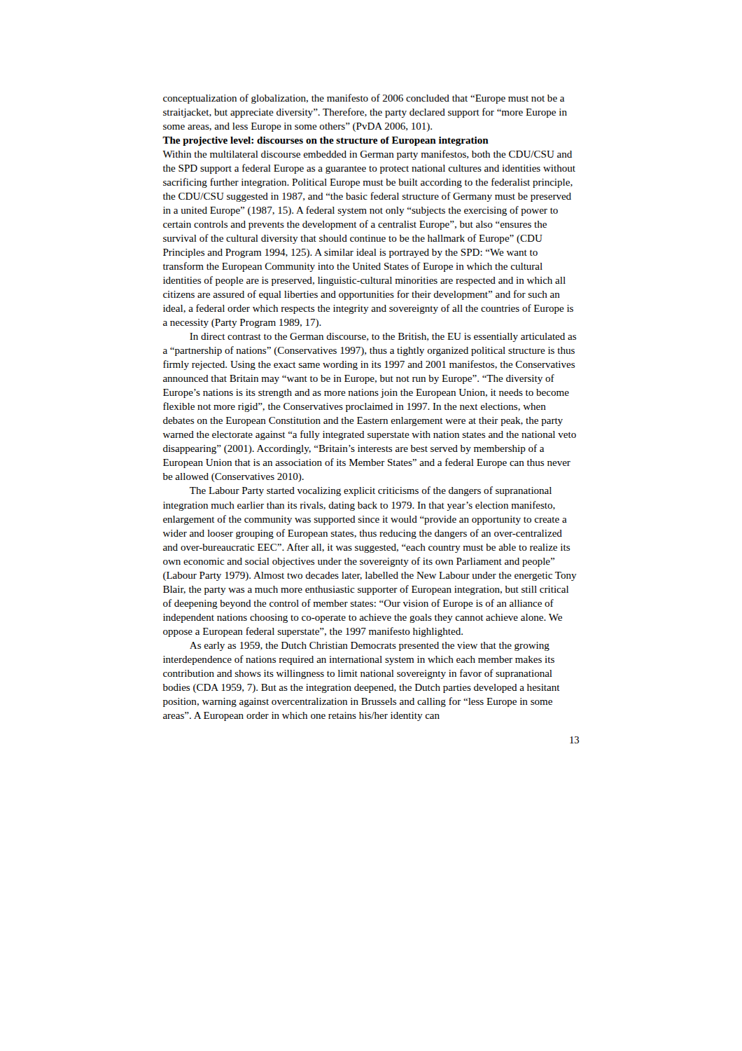conceptualization of globalization, the manifesto of 2006 concluded that “Europe must not be a straitjacket, but appreciate diversity”. Therefore, the party declared support for “more Europe in some areas, and less Europe in some others” (PvDA 2006, 101).
The projective level: discourses on the structure of European integration
Within the multilateral discourse embedded in German party manifestos, both the CDU/CSU and the SPD support a federal Europe as a guarantee to protect national cultures and identities without sacrificing further integration. Political Europe must be built according to the federalist principle, the CDU/CSU suggested in 1987, and “the basic federal structure of Germany must be preserved in a united Europe” (1987, 15). A federal system not only “subjects the exercising of power to certain controls and prevents the development of a centralist Europe”, but also “ensures the survival of the cultural diversity that should continue to be the hallmark of Europe” (CDU Principles and Program 1994, 125). A similar ideal is portrayed by the SPD: “We want to transform the European Community into the United States of Europe in which the cultural identities of people are is preserved, linguistic-cultural minorities are respected and in which all citizens are assured of equal liberties and opportunities for their development” and for such an ideal, a federal order which respects the integrity and sovereignty of all the countries of Europe is a necessity (Party Program 1989, 17).
In direct contrast to the German discourse, to the British, the EU is essentially articulated as a “partnership of nations” (Conservatives 1997), thus a tightly organized political structure is thus firmly rejected. Using the exact same wording in its 1997 and 2001 manifestos, the Conservatives announced that Britain may “want to be in Europe, but not run by Europe”. “The diversity of Europe’s nations is its strength and as more nations join the European Union, it needs to become flexible not more rigid”, the Conservatives proclaimed in 1997. In the next elections, when debates on the European Constitution and the Eastern enlargement were at their peak, the party warned the electorate against “a fully integrated superstate with nation states and the national veto disappearing” (2001). Accordingly, “Britain’s interests are best served by membership of a European Union that is an association of its Member States” and a federal Europe can thus never be allowed (Conservatives 2010).
The Labour Party started vocalizing explicit criticisms of the dangers of supranational integration much earlier than its rivals, dating back to 1979. In that year’s election manifesto, enlargement of the community was supported since it would “provide an opportunity to create a wider and looser grouping of European states, thus reducing the dangers of an over-centralized and over-bureaucratic EEC”. After all, it was suggested, “each country must be able to realize its own economic and social objectives under the sovereignty of its own Parliament and people” (Labour Party 1979). Almost two decades later, labelled the New Labour under the energetic Tony Blair, the party was a much more enthusiastic supporter of European integration, but still critical of deepening beyond the control of member states: “Our vision of Europe is of an alliance of independent nations choosing to co-operate to achieve the goals they cannot achieve alone. We oppose a European federal superstate”, the 1997 manifesto highlighted.
As early as 1959, the Dutch Christian Democrats presented the view that the growing interdependence of nations required an international system in which each member makes its contribution and shows its willingness to limit national sovereignty in favor of supranational bodies (CDA 1959, 7). But as the integration deepened, the Dutch parties developed a hesitant position, warning against overcentralization in Brussels and calling for “less Europe in some areas”. A European order in which one retains his/her identity can
13